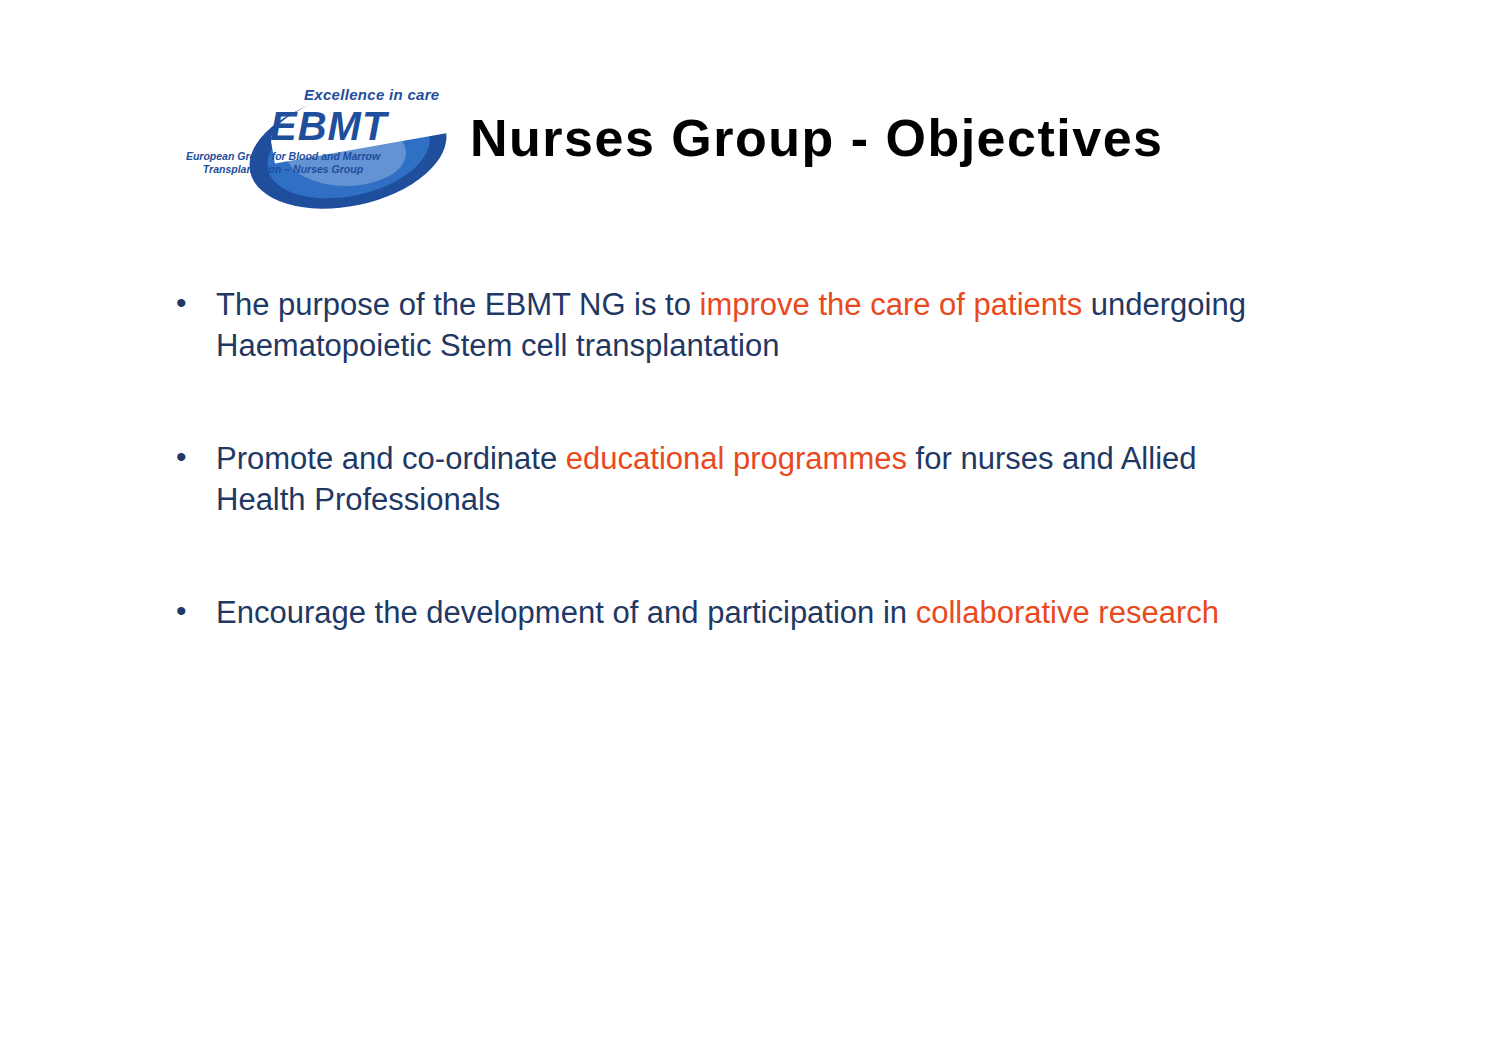Excellence in care
EBMT
European Group for Blood and Marrow
Transplantation – Nurses Group
Nurses Group - Objectives
The purpose of the EBMT NG is to improve the care of patients undergoing Haematopoietic Stem cell transplantation
Promote and co-ordinate educational programmes for nurses and Allied Health Professionals
Encourage the development of and participation in collaborative research